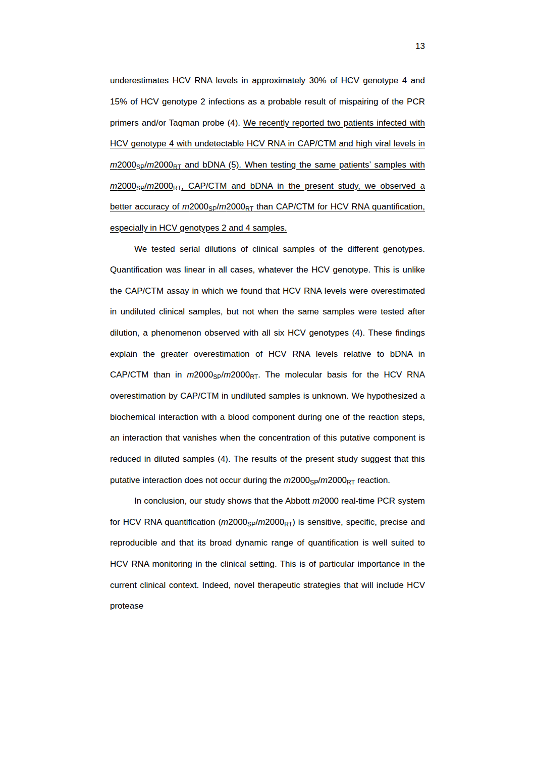13
underestimates HCV RNA levels in approximately 30% of HCV genotype 4 and 15% of HCV genotype 2 infections as a probable result of mispairing of the PCR primers and/or Taqman probe (4). We recently reported two patients infected with HCV genotype 4 with undetectable HCV RNA in CAP/CTM and high viral levels in m2000SP/m2000RT and bDNA (5). When testing the same patients’ samples with m2000SP/m2000RT, CAP/CTM and bDNA in the present study, we observed a better accuracy of m2000SP/m2000RT than CAP/CTM for HCV RNA quantification, especially in HCV genotypes 2 and 4 samples.
We tested serial dilutions of clinical samples of the different genotypes. Quantification was linear in all cases, whatever the HCV genotype. This is unlike the CAP/CTM assay in which we found that HCV RNA levels were overestimated in undiluted clinical samples, but not when the same samples were tested after dilution, a phenomenon observed with all six HCV genotypes (4). These findings explain the greater overestimation of HCV RNA levels relative to bDNA in CAP/CTM than in m2000SP/m2000RT. The molecular basis for the HCV RNA overestimation by CAP/CTM in undiluted samples is unknown. We hypothesized a biochemical interaction with a blood component during one of the reaction steps, an interaction that vanishes when the concentration of this putative component is reduced in diluted samples (4). The results of the present study suggest that this putative interaction does not occur during the m2000SP/m2000RT reaction.
In conclusion, our study shows that the Abbott m2000 real-time PCR system for HCV RNA quantification (m2000SP/m2000RT) is sensitive, specific, precise and reproducible and that its broad dynamic range of quantification is well suited to HCV RNA monitoring in the clinical setting. This is of particular importance in the current clinical context. Indeed, novel therapeutic strategies that will include HCV protease